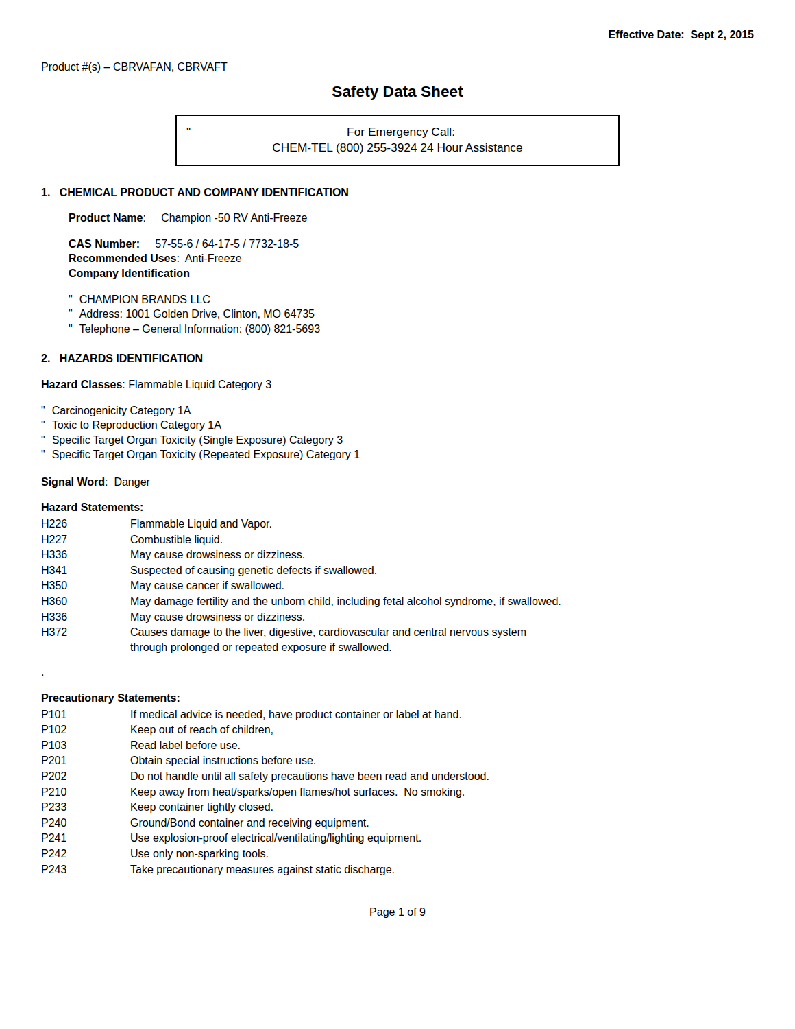Effective Date: Sept 2, 2015
Product #(s) – CBRVAFAN, CBRVAFT
Safety Data Sheet
" For Emergency Call:
CHEM-TEL (800) 255-3924 24 Hour Assistance
1. CHEMICAL PRODUCT AND COMPANY IDENTIFICATION
Product Name: Champion -50 RV Anti-Freeze
CAS Number: 57-55-6 / 64-17-5 / 7732-18-5
Recommended Uses: Anti-Freeze
Company Identification
CHAMPION BRANDS LLC
Address: 1001 Golden Drive, Clinton, MO 64735
Telephone – General Information: (800) 821-5693
2. HAZARDS IDENTIFICATION
Hazard Classes: Flammable Liquid Category 3
Carcinogenicity Category 1A
Toxic to Reproduction Category 1A
Specific Target Organ Toxicity (Single Exposure) Category 3
Specific Target Organ Toxicity (Repeated Exposure) Category 1
Signal Word: Danger
Hazard Statements:
| H226 | Flammable Liquid and Vapor. |
| H227 | Combustible liquid. |
| H336 | May cause drowsiness or dizziness. |
| H341 | Suspected of causing genetic defects if swallowed. |
| H350 | May cause cancer if swallowed. |
| H360 | May damage fertility and the unborn child, including fetal alcohol syndrome, if swallowed. |
| H336 | May cause drowsiness or dizziness. |
| H372 | Causes damage to the liver, digestive, cardiovascular and central nervous system through prolonged or repeated exposure if swallowed. |
.
Precautionary Statements:
| P101 | If medical advice is needed, have product container or label at hand. |
| P102 | Keep out of reach of children, |
| P103 | Read label before use. |
| P201 | Obtain special instructions before use. |
| P202 | Do not handle until all safety precautions have been read and understood. |
| P210 | Keep away from heat/sparks/open flames/hot surfaces. No smoking. |
| P233 | Keep container tightly closed. |
| P240 | Ground/Bond container and receiving equipment. |
| P241 | Use explosion-proof electrical/ventilating/lighting equipment. |
| P242 | Use only non-sparking tools. |
| P243 | Take precautionary measures against static discharge. |
Page 1 of 9